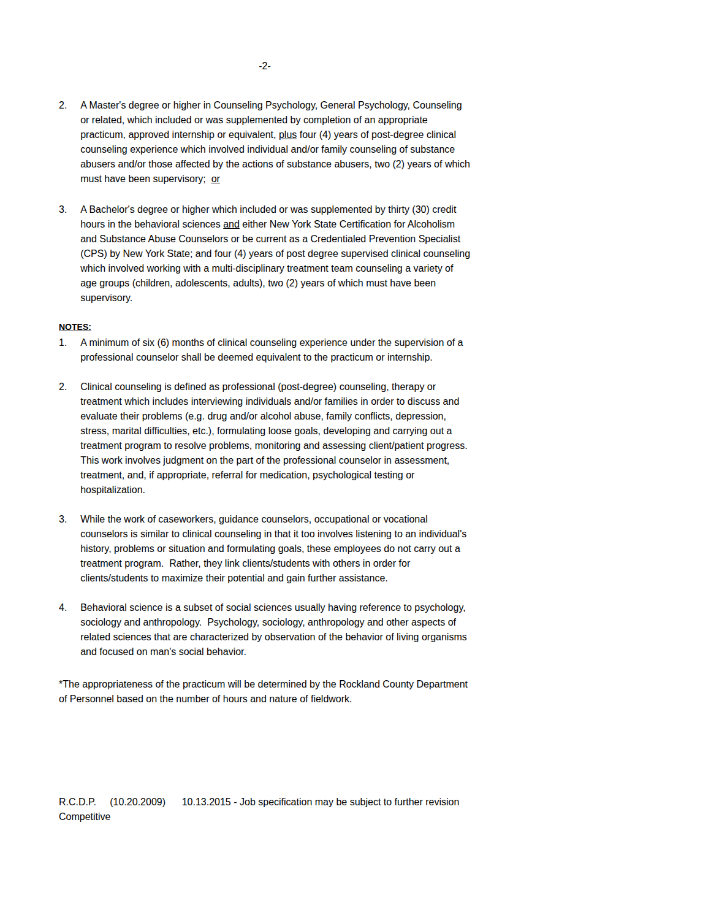-2-
2. A Master's degree or higher in Counseling Psychology, General Psychology, Counseling or related, which included or was supplemented by completion of an appropriate practicum, approved internship or equivalent, plus four (4) years of post-degree clinical counseling experience which involved individual and/or family counseling of substance abusers and/or those affected by the actions of substance abusers, two (2) years of which must have been supervisory; or
3. A Bachelor's degree or higher which included or was supplemented by thirty (30) credit hours in the behavioral sciences and either New York State Certification for Alcoholism and Substance Abuse Counselors or be current as a Credentialed Prevention Specialist (CPS) by New York State; and four (4) years of post degree supervised clinical counseling which involved working with a multi-disciplinary treatment team counseling a variety of age groups (children, adolescents, adults), two (2) years of which must have been supervisory.
NOTES:
1. A minimum of six (6) months of clinical counseling experience under the supervision of a professional counselor shall be deemed equivalent to the practicum or internship.
2. Clinical counseling is defined as professional (post-degree) counseling, therapy or treatment which includes interviewing individuals and/or families in order to discuss and evaluate their problems (e.g. drug and/or alcohol abuse, family conflicts, depression, stress, marital difficulties, etc.), formulating loose goals, developing and carrying out a treatment program to resolve problems, monitoring and assessing client/patient progress. This work involves judgment on the part of the professional counselor in assessment, treatment, and, if appropriate, referral for medication, psychological testing or hospitalization.
3. While the work of caseworkers, guidance counselors, occupational or vocational counselors is similar to clinical counseling in that it too involves listening to an individual's history, problems or situation and formulating goals, these employees do not carry out a treatment program. Rather, they link clients/students with others in order for clients/students to maximize their potential and gain further assistance.
4. Behavioral science is a subset of social sciences usually having reference to psychology, sociology and anthropology. Psychology, sociology, anthropology and other aspects of related sciences that are characterized by observation of the behavior of living organisms and focused on man's social behavior.
*The appropriateness of the practicum will be determined by the Rockland County Department of Personnel based on the number of hours and nature of fieldwork.
R.C.D.P. (10.20.2009) 10.13.2015 - Job specification may be subject to further revision
Competitive